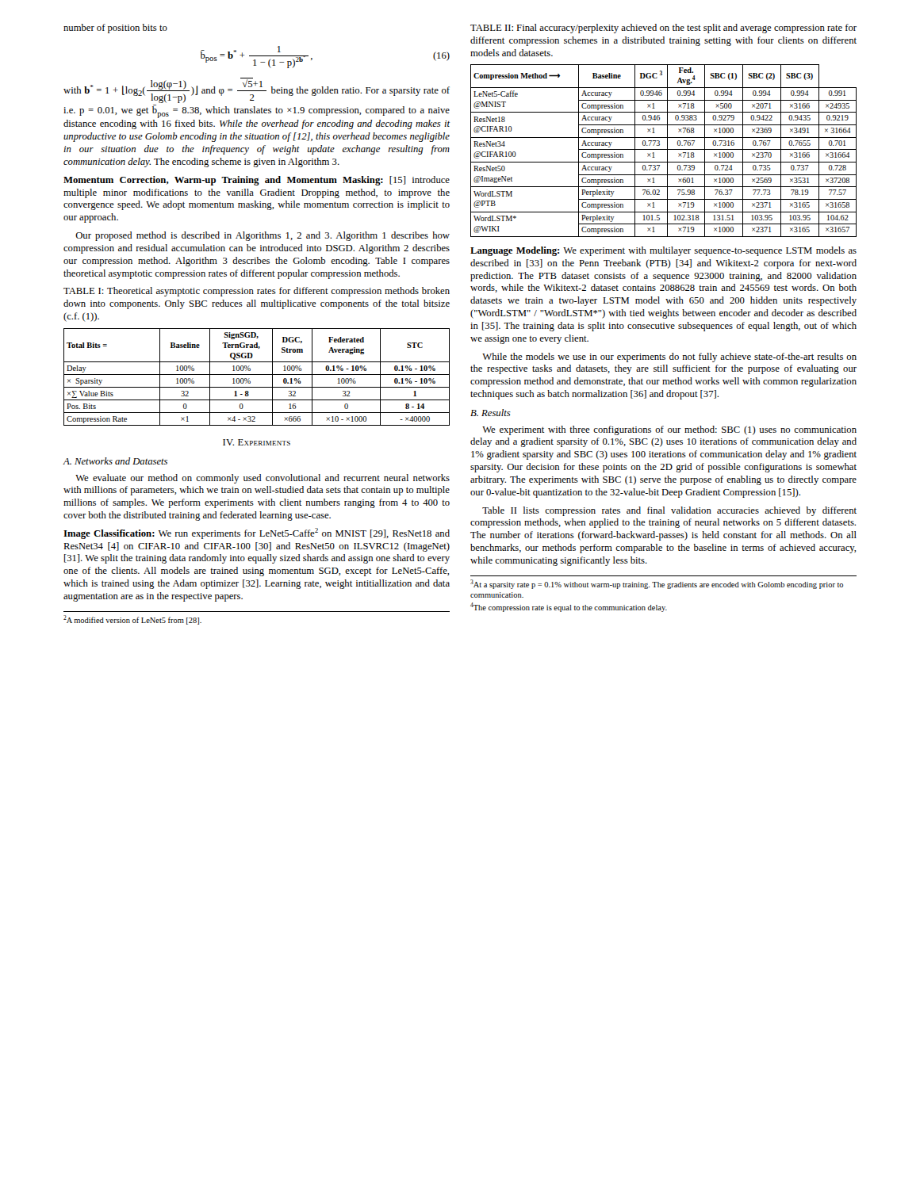number of position bits to
b̄pos = b* + 11 − (1 − p)2b*, (16)
with b* = 1 + ⌊log2(log(φ−1) log(1−p))⌋ and φ = √5+12 being the golden ratio. For a sparsity rate of i.e. p = 0.01, we get b̄pos = 8.38, which translates to ×1.9 compression, compared to a naive distance encoding with 16 fixed bits. While the overhead for encoding and decoding makes it unproductive to use Golomb encoding in the situation of [12], this overhead becomes negligible in our situation due to the infrequency of weight update exchange resulting from communication delay. The encoding scheme is given in Algorithm 3.
Momentum Correction, Warm-up Training and Momentum Masking: [15] introduce multiple minor modifications to the vanilla Gradient Dropping method, to improve the convergence speed. We adopt momentum masking, while momentum correction is implicit to our approach.
Our proposed method is described in Algorithms 1, 2 and 3. Algorithm 1 describes how compression and residual accumulation can be introduced into DSGD. Algorithm 2 describes our compression method. Algorithm 3 describes the Golomb encoding. Table I compares theoretical asymptotic compression rates of different popular compression methods.
TABLE I: Theoretical asymptotic compression rates for different compression methods broken down into components. Only SBC reduces all multiplicative components of the total bitsize (c.f. (1)).
| Total Bits = | Baseline | SignSGD, TernGrad, QSGD | DGC, Strom | Federated Averaging | STC |
| --- | --- | --- | --- | --- | --- |
| Delay | 100% | 100% | 100% | 0.1% - 10% | 0.1% - 10% |
| × Sparsity | 100% | 100% | 0.1% | 100% | 0.1% - 10% |
| ×∑ Value Bits | 32 | 1 - 8 | 32 | 32 | 1 |
| Pos. Bits | 0 | 0 | 16 | 0 | 8 - 14 |
| Compression Rate | ×1 | ×4 - ×32 | ×666 | ×10 - ×1000 | - ×40000 |
IV. Experiments
A. Networks and Datasets
We evaluate our method on commonly used convolutional and recurrent neural networks with millions of parameters, which we train on well-studied data sets that contain up to multiple millions of samples. We perform experiments with client numbers ranging from 4 to 400 to cover both the distributed training and federated learning use-case.
Image Classification: We run experiments for LeNet5-Caffe2 on MNIST [29], ResNet18 and ResNet34 [4] on CIFAR-10 and CIFAR-100 [30] and ResNet50 on ILSVRC12 (ImageNet) [31]. We split the training data randomly into equally sized shards and assign one shard to every one of the clients. All models are trained using momentum SGD, except for LeNet5-Caffe, which is trained using the Adam optimizer [32]. Learning rate, weight intitiallization and data augmentation are as in the respective papers.
2A modified version of LeNet5 from [28].
TABLE II: Final accuracy/perplexity achieved on the test split and average compression rate for different compression schemes in a distributed training setting with four clients on different models and datasets.
| Compression Method ⟶ | Baseline | DGC 3 | Fed. Avg. 4 | SBC (1) | SBC (2) | SBC (3) |
| --- | --- | --- | --- | --- | --- | --- |
| LeNet5-Caffe @MNIST | Accuracy | 0.9946 | 0.994 | 0.994 | 0.994 | 0.994 | 0.991 |
| Compression | ×1 | ×718 | ×500 | ×2071 | ×3166 | ×24935 |
| ResNet18 @CIFAR10 | Accuracy | 0.946 | 0.9383 | 0.9279 | 0.9422 | 0.9435 | 0.9219 |
| Compression | ×1 | ×768 | ×1000 | ×2369 | ×3491 | × 31664 |
| ResNet34 @CIFAR100 | Accuracy | 0.773 | 0.767 | 0.7316 | 0.767 | 0.7655 | 0.701 |
| Compression | ×1 | ×718 | ×1000 | ×2370 | ×3166 | ×31664 |
| ResNet50 @ImageNet | Accuracy | 0.737 | 0.739 | 0.724 | 0.735 | 0.737 | 0.728 |
| Compression | ×1 | ×601 | ×1000 | ×2569 | ×3531 | ×37208 |
| WordLSTM @PTB | Perplexity | 76.02 | 75.98 | 76.37 | 77.73 | 78.19 | 77.57 |
| Compression | ×1 | ×719 | ×1000 | ×2371 | ×3165 | ×31658 |
| WordLSTM* @WIKI | Perplexity | 101.5 | 102.318 | 131.51 | 103.95 | 103.95 | 104.62 |
| Compression | ×1 | ×719 | ×1000 | ×2371 | ×3165 | ×31657 |
Language Modeling: We experiment with multilayer sequence-to-sequence LSTM models as described in [33] on the Penn Treebank (PTB) [34] and Wikitext-2 corpora for next-word prediction. The PTB dataset consists of a sequence 923000 training, and 82000 validation words, while the Wikitext-2 dataset contains 2088628 train and 245569 test words. On both datasets we train a two-layer LSTM model with 650 and 200 hidden units respectively ("WordLSTM" / "WordLSTM*") with tied weights between encoder and decoder as described in [35]. The training data is split into consecutive subsequences of equal length, out of which we assign one to every client.
While the models we use in our experiments do not fully achieve state-of-the-art results on the respective tasks and datasets, they are still sufficient for the purpose of evaluating our compression method and demonstrate, that our method works well with common regularization techniques such as batch normalization [36] and dropout [37].
B. Results
We experiment with three configurations of our method: SBC (1) uses no communication delay and a gradient sparsity of 0.1%, SBC (2) uses 10 iterations of communication delay and 1% gradient sparsity and SBC (3) uses 100 iterations of communication delay and 1% gradient sparsity. Our decision for these points on the 2D grid of possible configurations is somewhat arbitrary. The experiments with SBC (1) serve the purpose of enabling us to directly compare our 0-value-bit quantization to the 32-value-bit Deep Gradient Compression [15]).
Table II lists compression rates and final validation accuracies achieved by different compression methods, when applied to the training of neural networks on 5 different datasets. The number of iterations (forward-backward-passes) is held constant for all methods. On all benchmarks, our methods perform comparable to the baseline in terms of achieved accuracy, while communicating significantly less bits.
3At a sparsity rate p = 0.1% without warm-up training. The gradients are encoded with Golomb encoding prior to communication.
4The compression rate is equal to the communication delay.